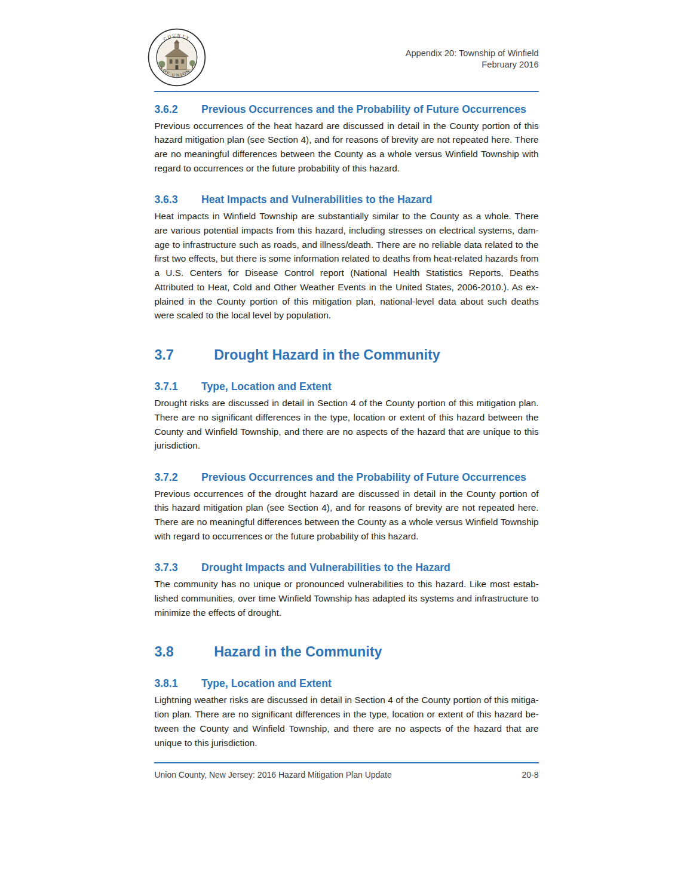COUNTY OF UNION
Appendix 20: Township of Winfield
February 2016
3.6.2 Previous Occurrences and the Probability of Future Occurrences
Previous occurrences of the heat hazard are discussed in detail in the County portion of this hazard mitigation plan (see Section 4), and for reasons of brevity are not repeated here. There are no meaningful differences between the County as a whole versus Winfield Township with regard to occurrences or the future probability of this hazard.
3.6.3 Heat Impacts and Vulnerabilities to the Hazard
Heat impacts in Winfield Township are substantially similar to the County as a whole. There are various potential impacts from this hazard, including stresses on electrical systems, damage to infrastructure such as roads, and illness/death. There are no reliable data related to the first two effects, but there is some information related to deaths from heat-related hazards from a U.S. Centers for Disease Control report (National Health Statistics Reports, Deaths Attributed to Heat, Cold and Other Weather Events in the United States, 2006-2010.). As explained in the County portion of this mitigation plan, national-level data about such deaths were scaled to the local level by population.
3.7 Drought Hazard in the Community
3.7.1 Type, Location and Extent
Drought risks are discussed in detail in Section 4 of the County portion of this mitigation plan. There are no significant differences in the type, location or extent of this hazard between the County and Winfield Township, and there are no aspects of the hazard that are unique to this jurisdiction.
3.7.2 Previous Occurrences and the Probability of Future Occurrences
Previous occurrences of the drought hazard are discussed in detail in the County portion of this hazard mitigation plan (see Section 4), and for reasons of brevity are not repeated here. There are no meaningful differences between the County as a whole versus Winfield Township with regard to occurrences or the future probability of this hazard.
3.7.3 Drought Impacts and Vulnerabilities to the Hazard
The community has no unique or pronounced vulnerabilities to this hazard. Like most established communities, over time Winfield Township has adapted its systems and infrastructure to minimize the effects of drought.
3.8 Hazard in the Community
3.8.1 Type, Location and Extent
Lightning weather risks are discussed in detail in Section 4 of the County portion of this mitigation plan. There are no significant differences in the type, location or extent of this hazard between the County and Winfield Township, and there are no aspects of the hazard that are unique to this jurisdiction.
Union County, New Jersey: 2016 Hazard Mitigation Plan Update
20-8